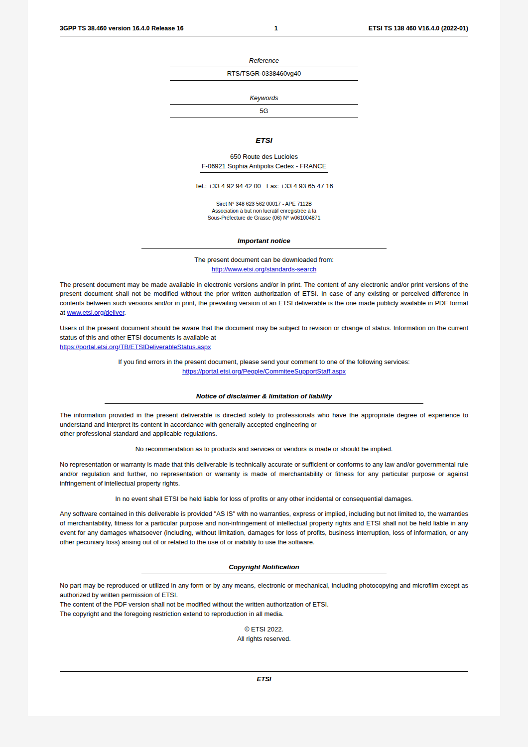3GPP TS 38.460 version 16.4.0 Release 16
1
ETSI TS 138 460 V16.4.0 (2022-01)
Reference
RTS/TSGR-0338460vg40
Keywords
5G
ETSI
650 Route des Lucioles
F-06921 Sophia Antipolis Cedex - FRANCE
Tel.: +33 4 92 94 42 00 Fax: +33 4 93 65 47 16
Siret N° 348 623 562 00017 - APE 7112B
Association à but non lucratif enregistrée à la
Sous-Préfecture de Grasse (06) N° w061004871
Important notice
The present document can be downloaded from:
http://www.etsi.org/standards-search
The present document may be made available in electronic versions and/or in print. The content of any electronic and/or print versions of the present document shall not be modified without the prior written authorization of ETSI. In case of any existing or perceived difference in contents between such versions and/or in print, the prevailing version of an ETSI deliverable is the one made publicly available in PDF format at www.etsi.org/deliver.
Users of the present document should be aware that the document may be subject to revision or change of status. Information on the current status of this and other ETSI documents is available at
https://portal.etsi.org/TB/ETSIDeliverableStatus.aspx
If you find errors in the present document, please send your comment to one of the following services:
https://portal.etsi.org/People/CommiteeSupportStaff.aspx
Notice of disclaimer & limitation of liability
The information provided in the present deliverable is directed solely to professionals who have the appropriate degree of experience to understand and interpret its content in accordance with generally accepted engineering or
other professional standard and applicable regulations.
No recommendation as to products and services or vendors is made or should be implied.
No representation or warranty is made that this deliverable is technically accurate or sufficient or conforms to any law and/or governmental rule and/or regulation and further, no representation or warranty is made of merchantability or fitness for any particular purpose or against infringement of intellectual property rights.
In no event shall ETSI be held liable for loss of profits or any other incidental or consequential damages.
Any software contained in this deliverable is provided "AS IS" with no warranties, express or implied, including but not limited to, the warranties of merchantability, fitness for a particular purpose and non-infringement of intellectual property rights and ETSI shall not be held liable in any event for any damages whatsoever (including, without limitation, damages for loss of profits, business interruption, loss of information, or any other pecuniary loss) arising out of or related to the use of or inability to use the software.
Copyright Notification
No part may be reproduced or utilized in any form or by any means, electronic or mechanical, including photocopying and microfilm except as authorized by written permission of ETSI.
The content of the PDF version shall not be modified without the written authorization of ETSI.
The copyright and the foregoing restriction extend to reproduction in all media.
© ETSI 2022.
All rights reserved.
ETSI